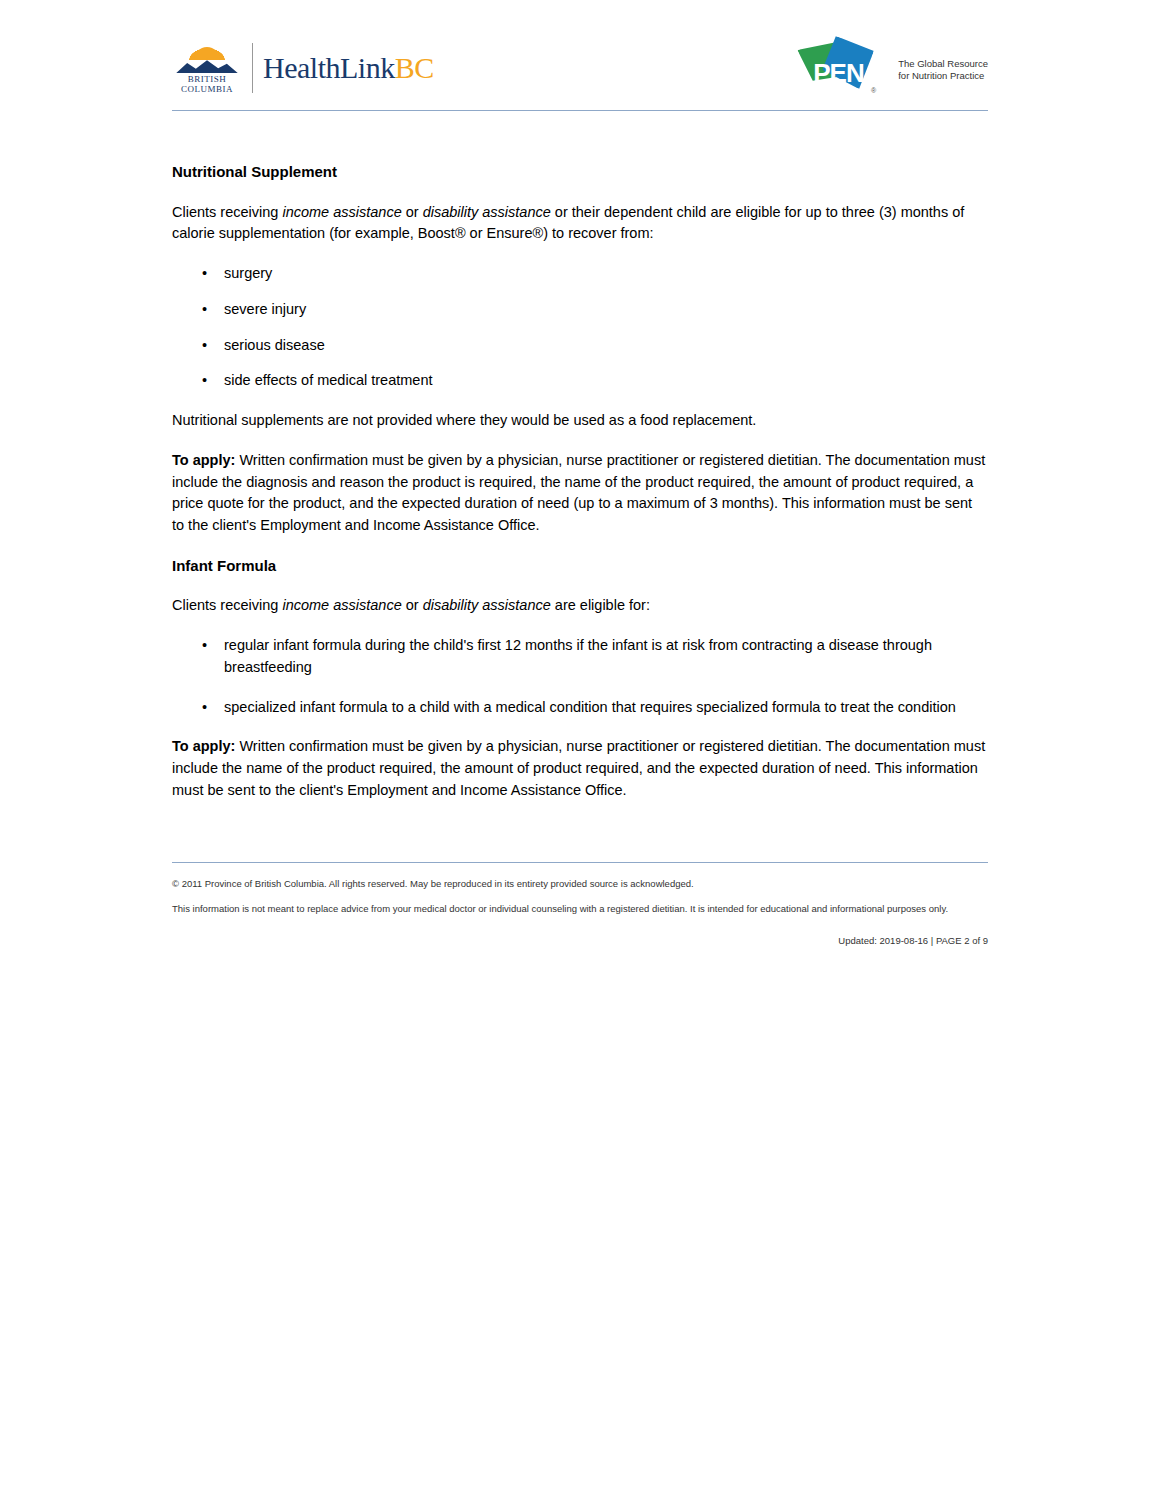BRITISH
COLUMBIA
HealthLinkBC
PEN
®
The Global Resource
for Nutrition Practice
Nutritional Supplement
Clients receiving income assistance or disability assistance or their dependent child are eligible for up to three (3) months of calorie supplementation (for example, Boost® or Ensure®) to recover from:
surgery
severe injury
serious disease
side effects of medical treatment
Nutritional supplements are not provided where they would be used as a food replacement.
To apply: Written confirmation must be given by a physician, nurse practitioner or registered dietitian. The documentation must include the diagnosis and reason the product is required, the name of the product required, the amount of product required, a price quote for the product, and the expected duration of need (up to a maximum of 3 months). This information must be sent to the client's Employment and Income Assistance Office.
Infant Formula
Clients receiving income assistance or disability assistance are eligible for:
regular infant formula during the child's first 12 months if the infant is at risk from contracting a disease through breastfeeding
specialized infant formula to a child with a medical condition that requires specialized formula to treat the condition
To apply: Written confirmation must be given by a physician, nurse practitioner or registered dietitian. The documentation must include the name of the product required, the amount of product required, and the expected duration of need. This information must be sent to the client's Employment and Income Assistance Office.
© 2011 Province of British Columbia. All rights reserved. May be reproduced in its entirety provided source is acknowledged.
This information is not meant to replace advice from your medical doctor or individual counseling with a registered dietitian. It is intended for educational and informational purposes only.
Updated: 2019-08-16 | PAGE 2 of 9